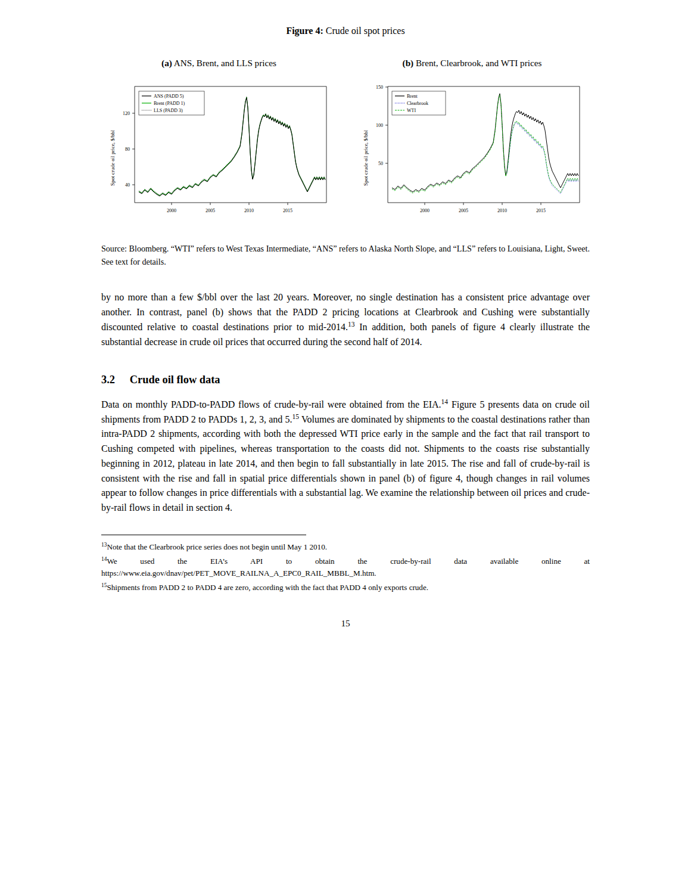Figure 4: Crude oil spot prices
(a) ANS, Brent, and LLS prices
Spot crude oil price, $/bbl 120 80 40 2000 2005 2010 2015 ANS (PADD 5) Brent (PADD 1) LLS (PADD 3)
(b) Brent, Clearbrook, and WTI prices
Spot crude oil price, $/bbl 150 100 50 2000 2005 2010 2015 Brent Clearbrook WTI
Source: Bloomberg. “WTI” refers to West Texas Intermediate, “ANS” refers to Alaska North Slope, and “LLS” refers to Louisiana, Light, Sweet. See text for details.
by no more than a few $/bbl over the last 20 years. Moreover, no single destination has a consistent price advantage over another. In contrast, panel (b) shows that the PADD 2 pricing locations at Clearbrook and Cushing were substantially discounted relative to coastal destinations prior to mid-2014.13 In addition, both panels of figure 4 clearly illustrate the substantial decrease in crude oil prices that occurred during the second half of 2014.
3.2 Crude oil flow data
Data on monthly PADD-to-PADD flows of crude-by-rail were obtained from the EIA.14 Figure 5 presents data on crude oil shipments from PADD 2 to PADDs 1, 2, 3, and 5.15 Volumes are dominated by shipments to the coastal destinations rather than intra-PADD 2 shipments, according with both the depressed WTI price early in the sample and the fact that rail transport to Cushing competed with pipelines, whereas transportation to the coasts did not. Shipments to the coasts rise substantially beginning in 2012, plateau in late 2014, and then begin to fall substantially in late 2015. The rise and fall of crude-by-rail is consistent with the rise and fall in spatial price differentials shown in panel (b) of figure 4, though changes in rail volumes appear to follow changes in price differentials with a substantial lag. We examine the relationship between oil prices and crude-by-rail flows in detail in section 4.
13Note that the Clearbrook price series does not begin until May 1 2010.
14We used the EIA’s API to obtain the crude-by-rail data available online at https://www.eia.gov/dnav/pet/PET_MOVE_RAILNA_A_EPC0_RAIL_MBBL_M.htm.
15Shipments from PADD 2 to PADD 4 are zero, according with the fact that PADD 4 only exports crude.
15